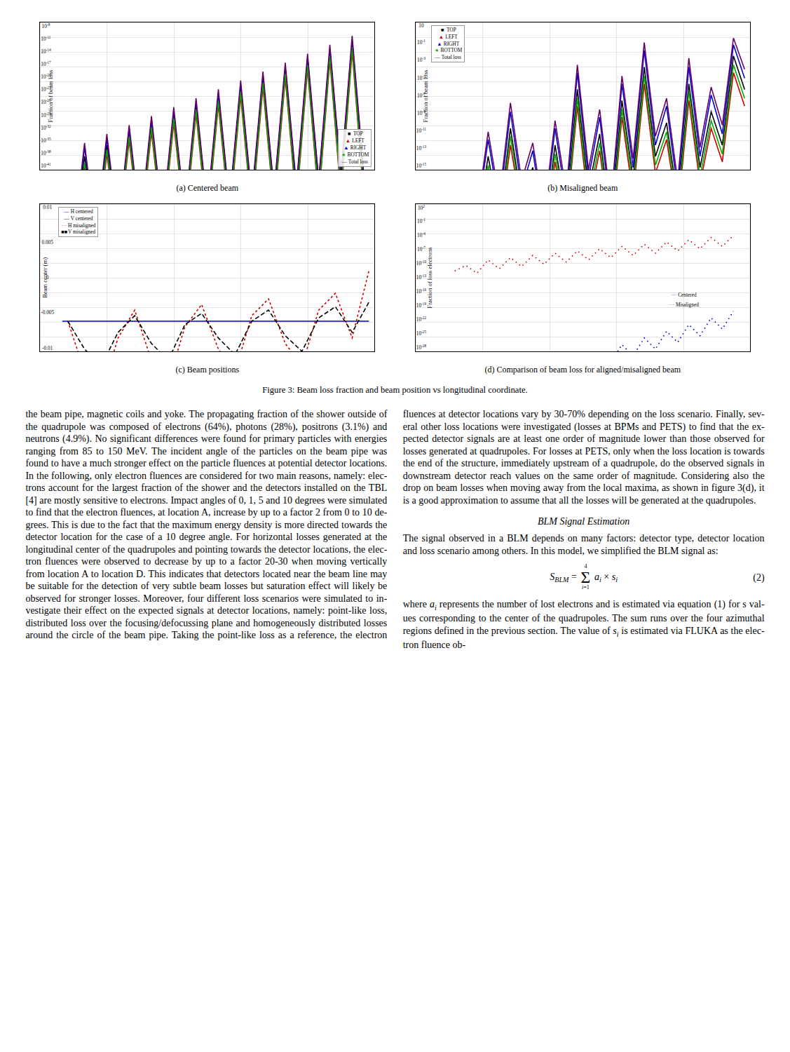Fraction of beam loss
10-8
10-11
10-14
10-17
10-20
10-23
10-26
10-29
10-32
10-35
10-38
10-41
■ TOP
▲ LEFT
▲ RIGHT
★ BOTTOM
— Total loss
101520253035
s (m)
(a) Centered beam
Fraction of beam loss
10
10-1
10-3
10-5
10-7
10-9
10-11
10-13
10-15
■ TOP
▲ LEFT
▲ RIGHT
★ BOTTOM
— Total loss
101520253035
s (m)
(b) Misaligned beam
Beam center (m)
0.01
0.005
0
-0.005
-0.01
— H centered
— V centered
··· H misaligned
■■ V misaligned
101520253035
s (m)
(c) Beam positions
Fraction of loss electrons
102
10-1
10-4
10-7
10-10
10-13
10-16
10-19
10-22
10-25
10-28
··· Centered
··· Misaligned
101520253035
s (m)
(d) Comparison of beam loss for aligned/misaligned beam
Figure 3: Beam loss fraction and beam position vs longitudinal coordinate.
the beam pipe, magnetic coils and yoke. The propagating fraction of the shower outside of the quadrupole was composed of electrons (64%), photons (28%), positrons (3.1%) and neutrons (4.9%). No significant differences were found for primary particles with energies ranging from 85 to 150 MeV. The incident angle of the particles on the beam pipe was found to have a much stronger effect on the particle fluences at potential detector locations. In the following, only electron fluences are considered for two main reasons, namely: electrons account for the largest fraction of the shower and the detectors installed on the TBL [4] are mostly sensitive to electrons. Impact angles of 0, 1, 5 and 10 degrees were simulated to find that the electron fluences, at location A, increase by up to a factor 2 from 0 to 10 degrees. This is due to the fact that the maximum energy density is more directed towards the detector location for the case of a 10 degree angle. For horizontal losses generated at the longitudinal center of the quadrupoles and pointing towards the detector locations, the electron fluences were observed to decrease by up to a factor 20-30 when moving vertically from location A to location D. This indicates that detectors located near the beam line may be suitable for the detection of very subtle beam losses but saturation effect will likely be observed for stronger losses. Moreover, four different loss scenarios were simulated to investigate their effect on the expected signals at detector locations, namely: point-like loss, distributed loss over the focusing/defocussing plane and homogeneously distributed losses around the circle of the beam pipe. Taking the point-like loss as a reference, the electron fluences at detector locations vary by 30-70% depending on the loss scenario. Finally, several other loss locations were investigated (losses at BPMs and PETS) to find that the expected detector signals are at least one order of magnitude lower than those observed for losses generated at quadrupoles. For losses at PETS, only when the loss location is towards the end of the structure, immediately upstream of a quadrupole, do the observed signals in downstream detector reach values on the same order of magnitude. Considering also the drop on beam losses when moving away from the local maxima, as shown in figure 3(d), it is a good approximation to assume that all the losses will be generated at the quadrupoles.
BLM Signal Estimation
The signal observed in a BLM depends on many factors: detector type, detector location and loss scenario among others. In this model, we simplified the BLM signal as:
SBLM = 4 Σ i=1 ai × si (2)
where ai represents the number of lost electrons and is estimated via equation (1) for s values corresponding to the center of the quadrupoles. The sum runs over the four azimuthal regions defined in the previous section. The value of si is estimated via FLUKA as the electron fluence ob-